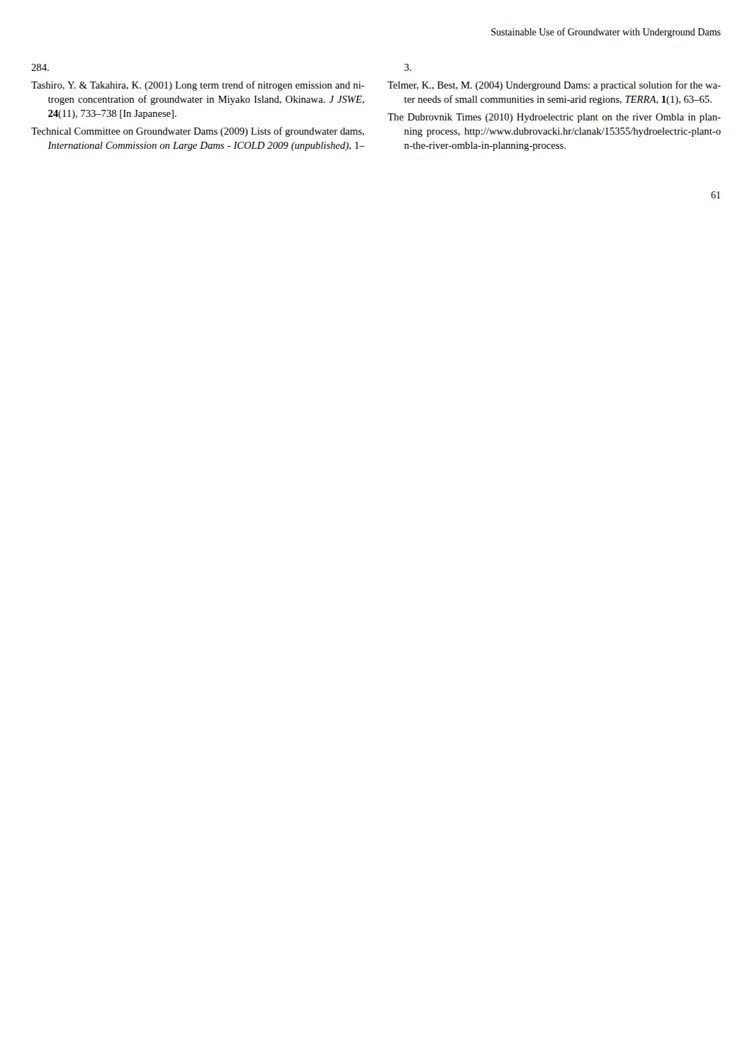Sustainable Use of Groundwater with Underground Dams
284.
Tashiro, Y. & Takahira, K. (2001) Long term trend of nitrogen emission and nitrogen concentration of groundwater in Miyako Island, Okinawa. J JSWE, 24(11), 733–738 [In Japanese].
Technical Committee on Groundwater Dams (2009) Lists of groundwater dams, International Commission on Large Dams - ICOLD 2009 (unpublished), 1–3.
Telmer, K., Best, M. (2004) Underground Dams: a practical solution for the water needs of small communities in semi-arid regions, TERRA, 1(1), 63–65.
The Dubrovnik Times (2010) Hydroelectric plant on the river Ombla in planning process, http://www.dubrovacki.hr/clanak/15355/hydroelectric-plant-on-the-river-ombla-in-planning-process.
61